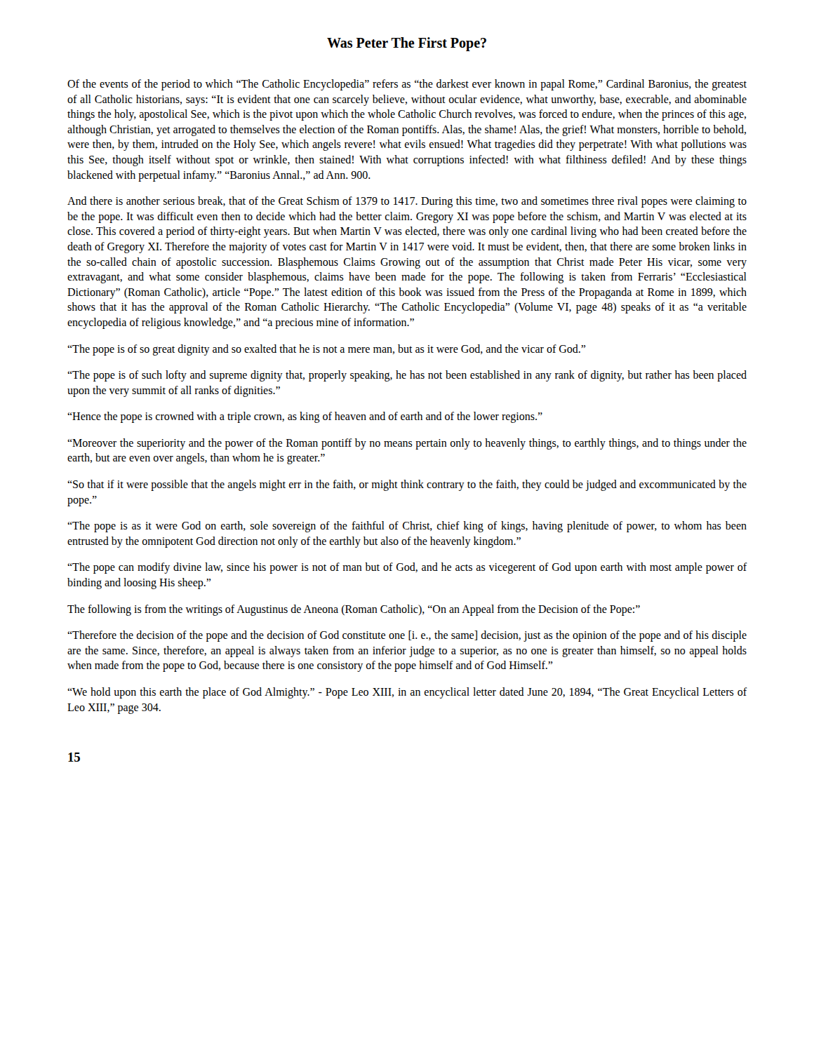Was Peter The First Pope?
Of the events of the period to which “The Catholic Encyclopedia” refers as “the darkest ever known in papal Rome,” Cardinal Baronius, the greatest of all Catholic historians, says: “It is evident that one can scarcely believe, without ocular evidence, what unworthy, base, execrable, and abominable things the holy, apostolical See, which is the pivot upon which the whole Catholic Church revolves, was forced to endure, when the princes of this age, although Christian, yet arrogated to themselves the election of the Roman pontiffs. Alas, the shame! Alas, the grief! What monsters, horrible to behold, were then, by them, intruded on the Holy See, which angels revere! what evils ensued! What tragedies did they perpetrate! With what pollutions was this See, though itself without spot or wrinkle, then stained! With what corruptions infected! with what filthiness defiled! And by these things blackened with perpetual infamy.” “Baronius Annal.,” ad Ann. 900.
And there is another serious break, that of the Great Schism of 1379 to 1417. During this time, two and sometimes three rival popes were claiming to be the pope. It was difficult even then to decide which had the better claim. Gregory XI was pope before the schism, and Martin V was elected at its close. This covered a period of thirty-eight years. But when Martin V was elected, there was only one cardinal living who had been created before the death of Gregory XI. Therefore the majority of votes cast for Martin V in 1417 were void. It must be evident, then, that there are some broken links in the so-called chain of apostolic succession. Blasphemous Claims Growing out of the assumption that Christ made Peter His vicar, some very extravagant, and what some consider blasphemous, claims have been made for the pope. The following is taken from Ferraris’ “Ecclesiastical Dictionary” (Roman Catholic), article “Pope.” The latest edition of this book was issued from the Press of the Propaganda at Rome in 1899, which shows that it has the approval of the Roman Catholic Hierarchy. “The Catholic Encyclopedia” (Volume VI, page 48) speaks of it as “a veritable encyclopedia of religious knowledge,” and “a precious mine of information.”
“The pope is of so great dignity and so exalted that he is not a mere man, but as it were God, and the vicar of God.”
“The pope is of such lofty and supreme dignity that, properly speaking, he has not been established in any rank of dignity, but rather has been placed upon the very summit of all ranks of dignities.”
“Hence the pope is crowned with a triple crown, as king of heaven and of earth and of the lower regions.”
“Moreover the superiority and the power of the Roman pontiff by no means pertain only to heavenly things, to earthly things, and to things under the earth, but are even over angels, than whom he is greater.”
“So that if it were possible that the angels might err in the faith, or might think contrary to the faith, they could be judged and excommunicated by the pope.”
“The pope is as it were God on earth, sole sovereign of the faithful of Christ, chief king of kings, having plenitude of power, to whom has been entrusted by the omnipotent God direction not only of the earthly but also of the heavenly kingdom.”
“The pope can modify divine law, since his power is not of man but of God, and he acts as vicegerent of God upon earth with most ample power of binding and loosing His sheep.”
The following is from the writings of Augustinus de Aneona (Roman Catholic), “On an Appeal from the Decision of the Pope:”
“Therefore the decision of the pope and the decision of God constitute one [i. e., the same] decision, just as the opinion of the pope and of his disciple are the same. Since, therefore, an appeal is always taken from an inferior judge to a superior, as no one is greater than himself, so no appeal holds when made from the pope to God, because there is one consistory of the pope himself and of God Himself.”
“We hold upon this earth the place of God Almighty.” - Pope Leo XIII, in an encyclical letter dated June 20, 1894, “The Great Encyclical Letters of Leo XIII,” page 304.
15